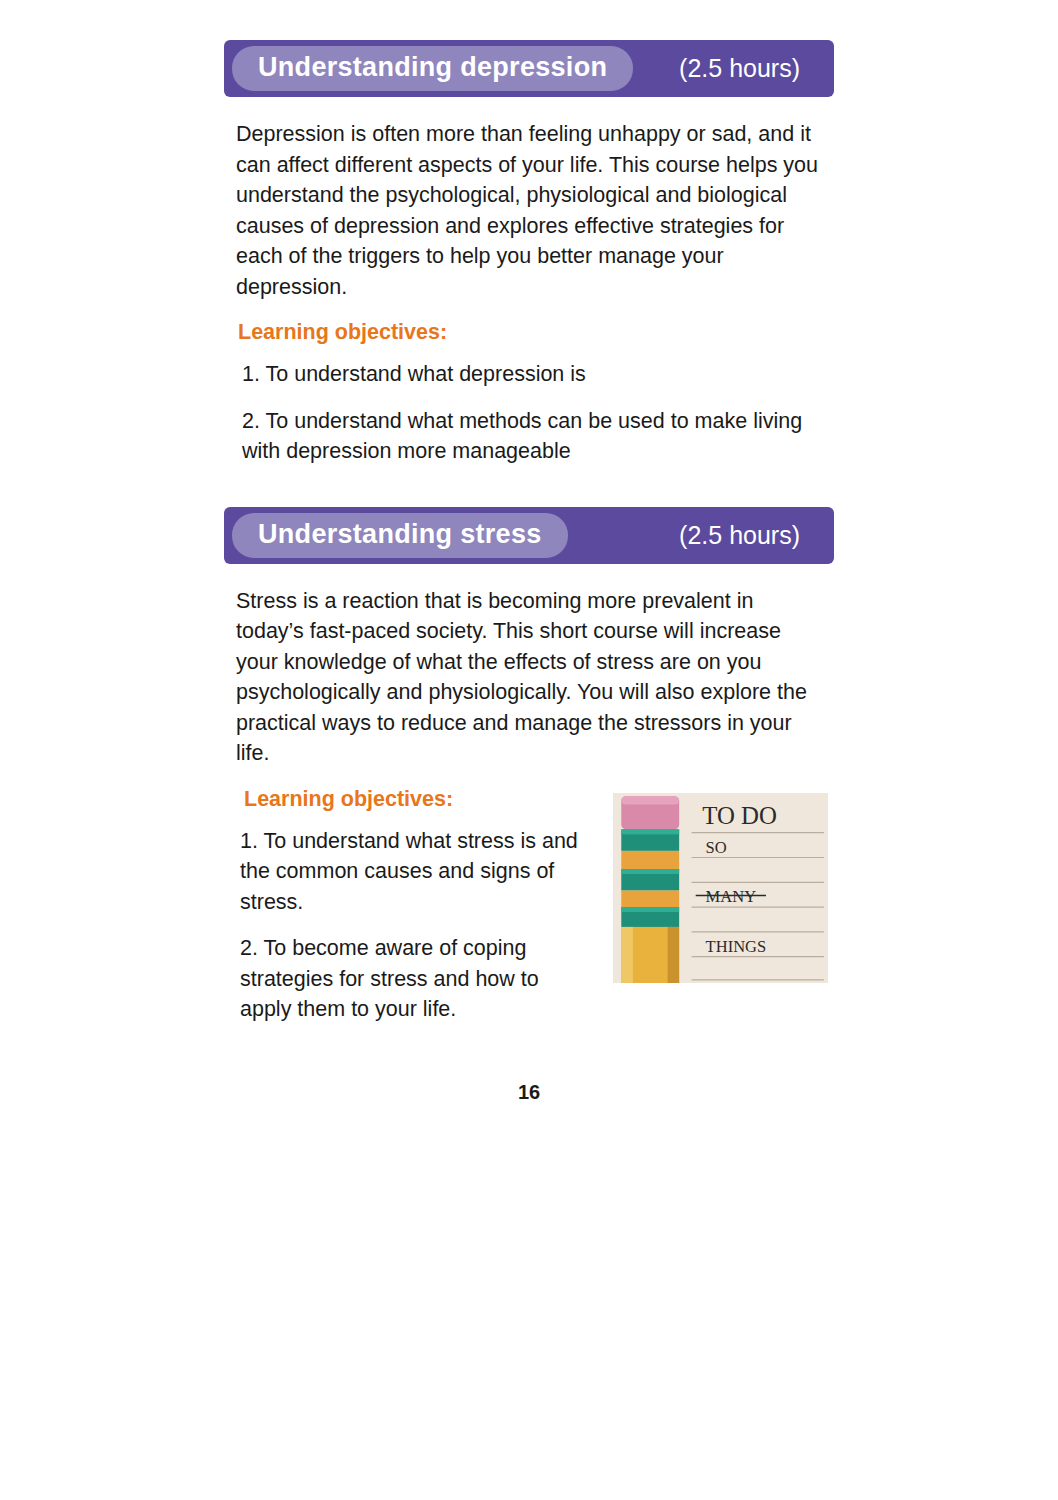Understanding depression (2.5 hours)
Depression is often more than feeling unhappy or sad, and it can affect different aspects of your life. This course helps you understand the psychological, physiological and biological causes of depression and explores effective strategies for each of the triggers to help you better manage your depression.
Learning objectives:
1. To understand what depression is
2. To understand what methods can be used to make living with depression more manageable
Understanding stress (2.5 hours)
Stress is a reaction that is becoming more prevalent in today’s fast-paced society. This short course will increase your knowledge of what the effects of stress are on you psychologically and physiologically. You will also explore the practical ways to reduce and manage the stressors in your life.
Learning objectives:
1. To understand what stress is and the common causes and signs of stress.
2. To become aware of coping strategies for stress and how to apply them to your life.
TO DO SO MANY THINGS
16